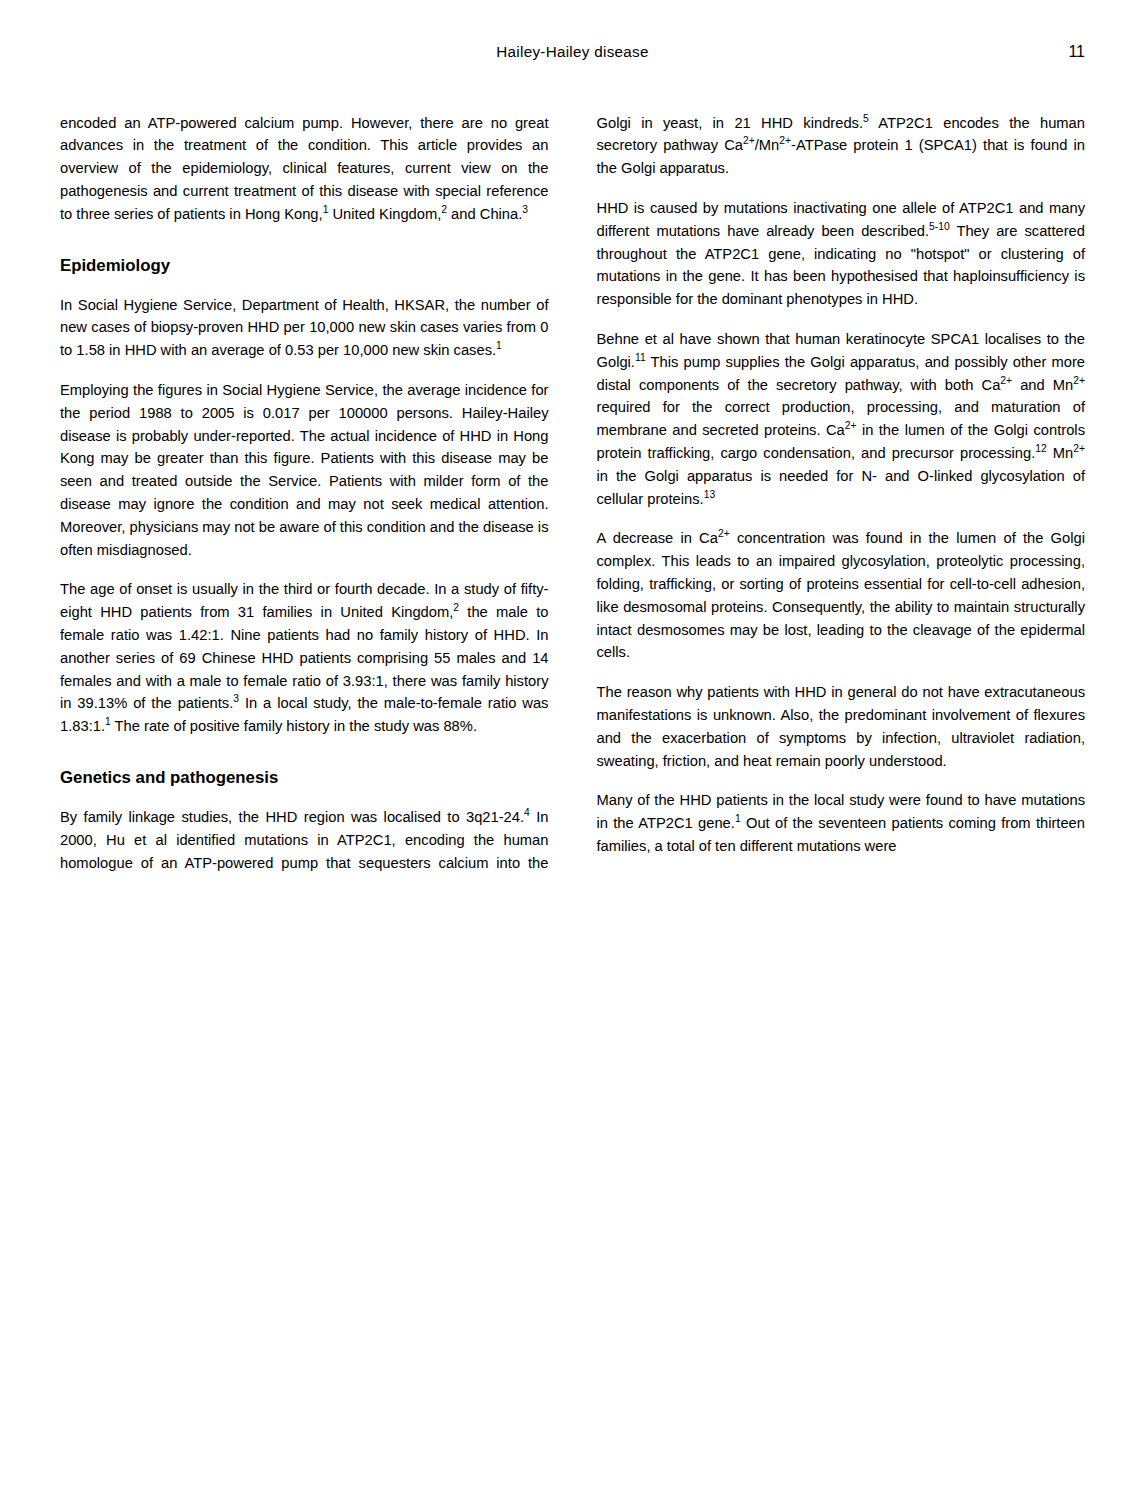Hailey-Hailey disease 11
encoded an ATP-powered calcium pump. However, there are no great advances in the treatment of the condition. This article provides an overview of the epidemiology, clinical features, current view on the pathogenesis and current treatment of this disease with special reference to three series of patients in Hong Kong,1 United Kingdom,2 and China.3
Epidemiology
In Social Hygiene Service, Department of Health, HKSAR, the number of new cases of biopsy-proven HHD per 10,000 new skin cases varies from 0 to 1.58 in HHD with an average of 0.53 per 10,000 new skin cases.1
Employing the figures in Social Hygiene Service, the average incidence for the period 1988 to 2005 is 0.017 per 100000 persons. Hailey-Hailey disease is probably under-reported. The actual incidence of HHD in Hong Kong may be greater than this figure. Patients with this disease may be seen and treated outside the Service. Patients with milder form of the disease may ignore the condition and may not seek medical attention. Moreover, physicians may not be aware of this condition and the disease is often misdiagnosed.
The age of onset is usually in the third or fourth decade. In a study of fifty-eight HHD patients from 31 families in United Kingdom,2 the male to female ratio was 1.42:1. Nine patients had no family history of HHD. In another series of 69 Chinese HHD patients comprising 55 males and 14 females and with a male to female ratio of 3.93:1, there was family history in 39.13% of the patients.3 In a local study, the male-to-female ratio was 1.83:1.1 The rate of positive family history in the study was 88%.
Genetics and pathogenesis
By family linkage studies, the HHD region was localised to 3q21-24.4 In 2000, Hu et al identified mutations in ATP2C1, encoding the human homologue of an ATP-powered pump that sequesters calcium into the Golgi in yeast, in 21 HHD kindreds.5 ATP2C1 encodes the human secretory pathway Ca2+/Mn2+-ATPase protein 1 (SPCA1) that is found in the Golgi apparatus.
HHD is caused by mutations inactivating one allele of ATP2C1 and many different mutations have already been described.5-10 They are scattered throughout the ATP2C1 gene, indicating no "hotspot" or clustering of mutations in the gene. It has been hypothesised that haploinsufficiency is responsible for the dominant phenotypes in HHD.
Behne et al have shown that human keratinocyte SPCA1 localises to the Golgi.11 This pump supplies the Golgi apparatus, and possibly other more distal components of the secretory pathway, with both Ca2+ and Mn2+ required for the correct production, processing, and maturation of membrane and secreted proteins. Ca2+ in the lumen of the Golgi controls protein trafficking, cargo condensation, and precursor processing.12 Mn2+ in the Golgi apparatus is needed for N- and O-linked glycosylation of cellular proteins.13
A decrease in Ca2+ concentration was found in the lumen of the Golgi complex. This leads to an impaired glycosylation, proteolytic processing, folding, trafficking, or sorting of proteins essential for cell-to-cell adhesion, like desmosomal proteins. Consequently, the ability to maintain structurally intact desmosomes may be lost, leading to the cleavage of the epidermal cells.
The reason why patients with HHD in general do not have extracutaneous manifestations is unknown. Also, the predominant involvement of flexures and the exacerbation of symptoms by infection, ultraviolet radiation, sweating, friction, and heat remain poorly understood.
Many of the HHD patients in the local study were found to have mutations in the ATP2C1 gene.1 Out of the seventeen patients coming from thirteen families, a total of ten different mutations were